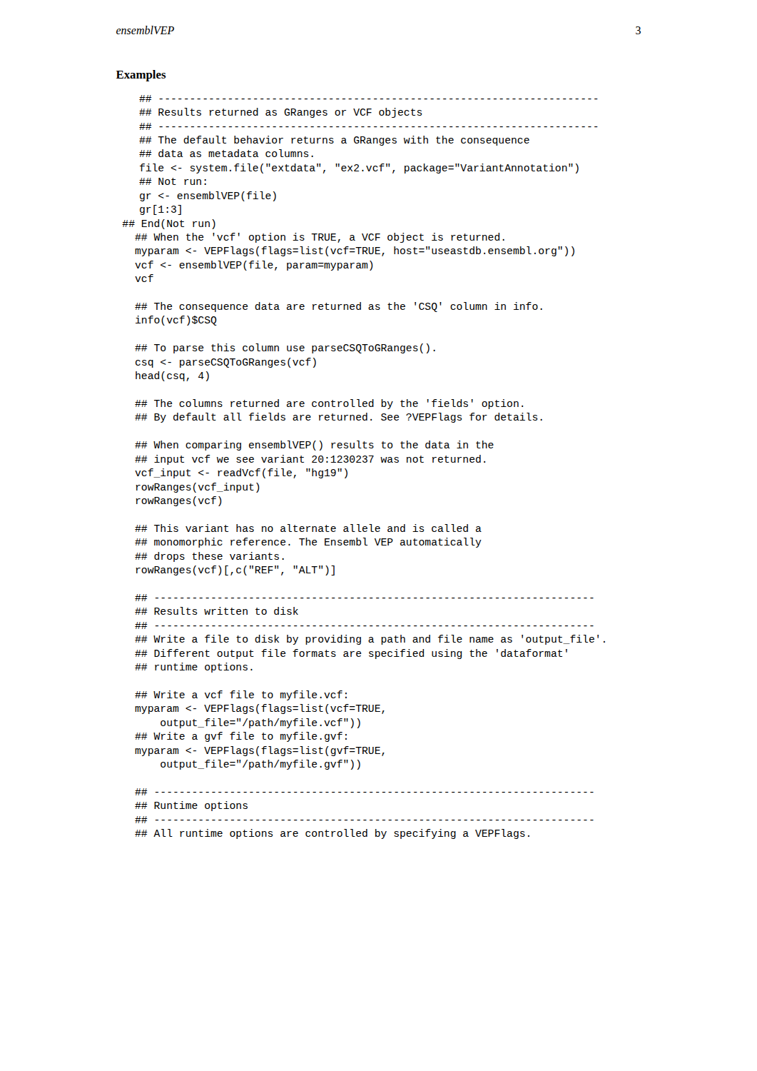ensemblVEP 3
Examples
## ----------------------------------------------------------------------
## Results returned as GRanges or VCF objects
## ----------------------------------------------------------------------
## The default behavior returns a GRanges with the consequence
## data as metadata columns.
file <- system.file("extdata", "ex2.vcf", package="VariantAnnotation")
## Not run:
gr <- ensemblVEP(file)
gr[1:3]
## End(Not run)
  ## When the 'vcf' option is TRUE, a VCF object is returned.
  myparam <- VEPFlags(flags=list(vcf=TRUE, host="useastdb.ensembl.org"))
  vcf <- ensemblVEP(file, param=myparam)
  vcf

  ## The consequence data are returned as the 'CSQ' column in info.
  info(vcf)$CSQ

  ## To parse this column use parseCSQToGRanges().
  csq <- parseCSQToGRanges(vcf)
  head(csq, 4)

  ## The columns returned are controlled by the 'fields' option.
  ## By default all fields are returned. See ?VEPFlags for details.

  ## When comparing ensemblVEP() results to the data in the
  ## input vcf we see variant 20:1230237 was not returned.
  vcf_input <- readVcf(file, "hg19")
  rowRanges(vcf_input)
  rowRanges(vcf)

  ## This variant has no alternate allele and is called a
  ## monomorphic reference. The Ensembl VEP automatically
  ## drops these variants.
  rowRanges(vcf)[,c("REF", "ALT")]

  ## ----------------------------------------------------------------------
  ## Results written to disk
  ## ----------------------------------------------------------------------
  ## Write a file to disk by providing a path and file name as 'output_file'.
  ## Different output file formats are specified using the 'dataformat'
  ## runtime options.

  ## Write a vcf file to myfile.vcf:
  myparam <- VEPFlags(flags=list(vcf=TRUE,
      output_file="/path/myfile.vcf"))
  ## Write a gvf file to myfile.gvf:
  myparam <- VEPFlags(flags=list(gvf=TRUE,
      output_file="/path/myfile.gvf"))

  ## ----------------------------------------------------------------------
  ## Runtime options
  ## ----------------------------------------------------------------------
  ## All runtime options are controlled by specifying a VEPFlags.